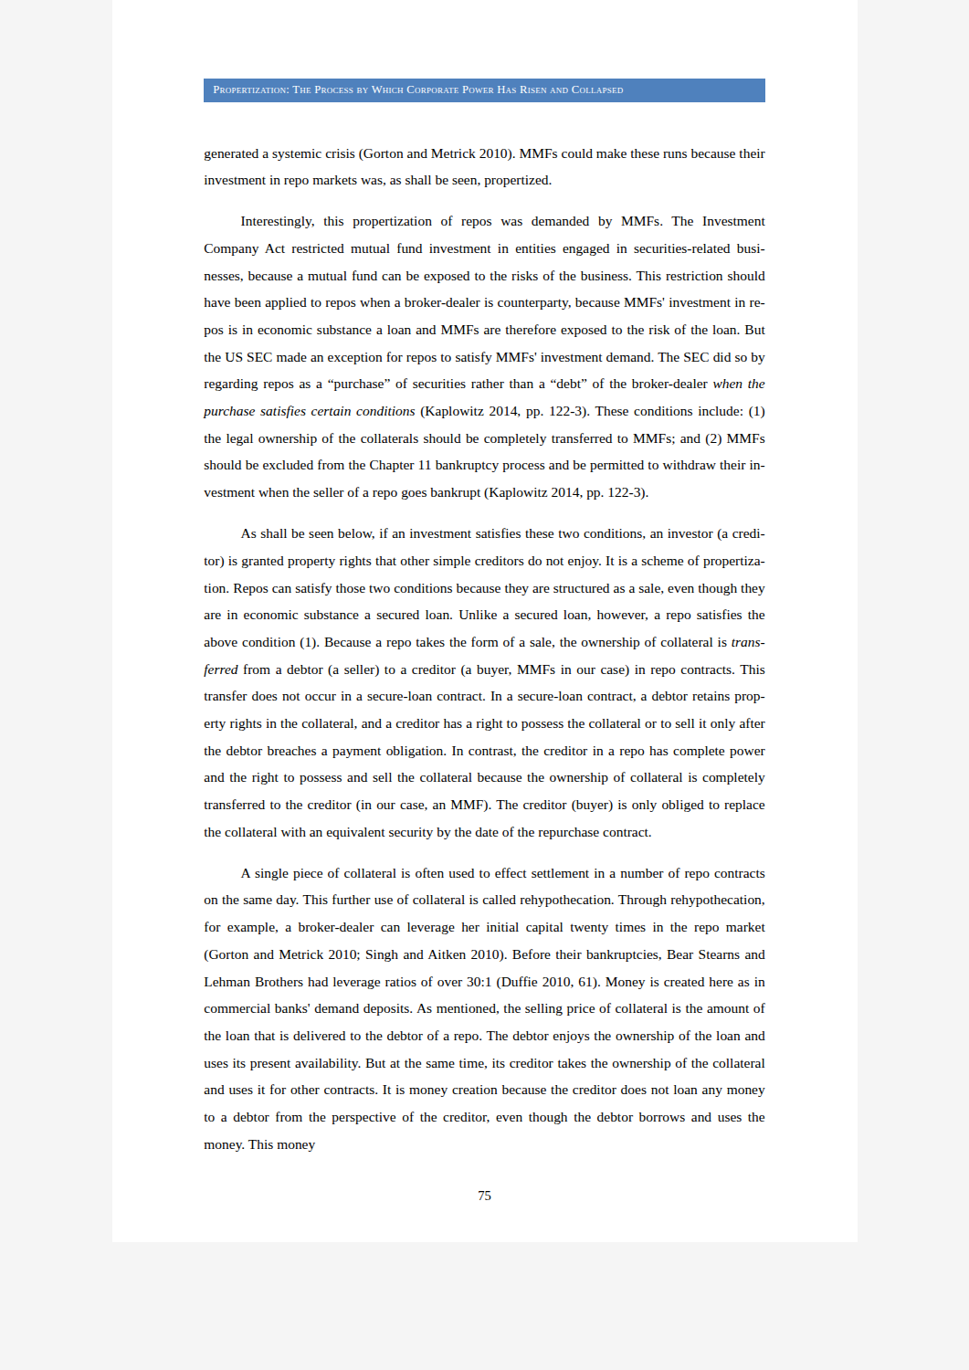Propertization: The Process by Which Corporate Power Has Risen and Collapsed
generated a systemic crisis (Gorton and Metrick 2010). MMFs could make these runs because their investment in repo markets was, as shall be seen, propertized.
Interestingly, this propertization of repos was demanded by MMFs. The Investment Company Act restricted mutual fund investment in entities engaged in securities-related businesses, because a mutual fund can be exposed to the risks of the business. This restriction should have been applied to repos when a broker-dealer is counterparty, because MMFs' investment in repos is in economic substance a loan and MMFs are therefore exposed to the risk of the loan. But the US SEC made an exception for repos to satisfy MMFs' investment demand. The SEC did so by regarding repos as a “purchase” of securities rather than a “debt” of the broker-dealer when the purchase satisfies certain conditions (Kaplowitz 2014, pp. 122-3). These conditions include: (1) the legal ownership of the collaterals should be completely transferred to MMFs; and (2) MMFs should be excluded from the Chapter 11 bankruptcy process and be permitted to withdraw their investment when the seller of a repo goes bankrupt (Kaplowitz 2014, pp. 122-3).
As shall be seen below, if an investment satisfies these two conditions, an investor (a creditor) is granted property rights that other simple creditors do not enjoy. It is a scheme of propertization. Repos can satisfy those two conditions because they are structured as a sale, even though they are in economic substance a secured loan. Unlike a secured loan, however, a repo satisfies the above condition (1). Because a repo takes the form of a sale, the ownership of collateral is transferred from a debtor (a seller) to a creditor (a buyer, MMFs in our case) in repo contracts. This transfer does not occur in a secure-loan contract. In a secure-loan contract, a debtor retains property rights in the collateral, and a creditor has a right to possess the collateral or to sell it only after the debtor breaches a payment obligation. In contrast, the creditor in a repo has complete power and the right to possess and sell the collateral because the ownership of collateral is completely transferred to the creditor (in our case, an MMF). The creditor (buyer) is only obliged to replace the collateral with an equivalent security by the date of the repurchase contract.
A single piece of collateral is often used to effect settlement in a number of repo contracts on the same day. This further use of collateral is called rehypothecation. Through rehypothecation, for example, a broker-dealer can leverage her initial capital twenty times in the repo market (Gorton and Metrick 2010; Singh and Aitken 2010). Before their bankruptcies, Bear Stearns and Lehman Brothers had leverage ratios of over 30:1 (Duffie 2010, 61). Money is created here as in commercial banks' demand deposits. As mentioned, the selling price of collateral is the amount of the loan that is delivered to the debtor of a repo. The debtor enjoys the ownership of the loan and uses its present availability. But at the same time, its creditor takes the ownership of the collateral and uses it for other contracts. It is money creation because the creditor does not loan any money to a debtor from the perspective of the creditor, even though the debtor borrows and uses the money. This money
75